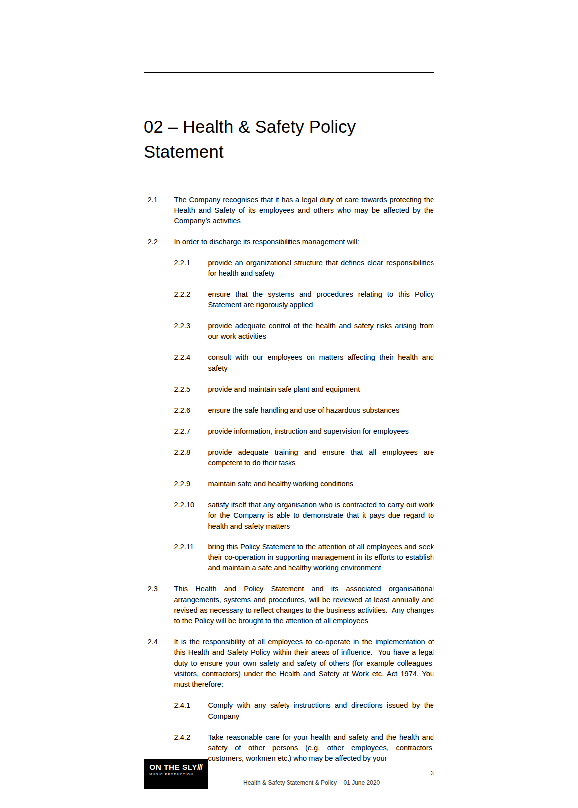02 – Health & Safety Policy Statement
2.1
The Company recognises that it has a legal duty of care towards protecting the Health and Safety of its employees and others who may be affected by the Company’s activities
2.2
In order to discharge its responsibilities management will:
2.2.1
provide an organizational structure that defines clear responsibilities for health and safety
2.2.2
ensure that the systems and procedures relating to this Policy Statement are rigorously applied
2.2.3
provide adequate control of the health and safety risks arising from our work activities
2.2.4
consult with our employees on matters affecting their health and safety
2.2.5
provide and maintain safe plant and equipment
2.2.6
ensure the safe handling and use of hazardous substances
2.2.7
provide information, instruction and supervision for employees
2.2.8
provide adequate training and ensure that all employees are competent to do their tasks
2.2.9
maintain safe and healthy working conditions
2.2.10
satisfy itself that any organisation who is contracted to carry out work for the Company is able to demonstrate that it pays due regard to health and safety matters
2.2.11
bring this Policy Statement to the attention of all employees and seek their co-operation in supporting management in its efforts to establish and maintain a safe and healthy working environment
2.3
This Health and Policy Statement and its associated organisational arrangements, systems and procedures, will be reviewed at least annually and revised as necessary to reflect changes to the business activities. Any changes to the Policy will be brought to the attention of all employees
2.4
It is the responsibility of all employees to co-operate in the implementation of this Health and Safety Policy within their areas of influence. You have a legal duty to ensure your own safety and safety of others (for example colleagues, visitors, contractors) under the Health and Safety at Work etc. Act 1974. You must therefore:
2.4.1
Comply with any safety instructions and directions issued by the Company
2.4.2
Take reasonable care for your health and safety and the health and safety of other persons (e.g. other employees, contractors, customers, workmen etc.) who may be affected by your
3
ON THE SLY/// MUSIC PRODUCTION
Health & Safety Statement & Policy – 01 June 2020